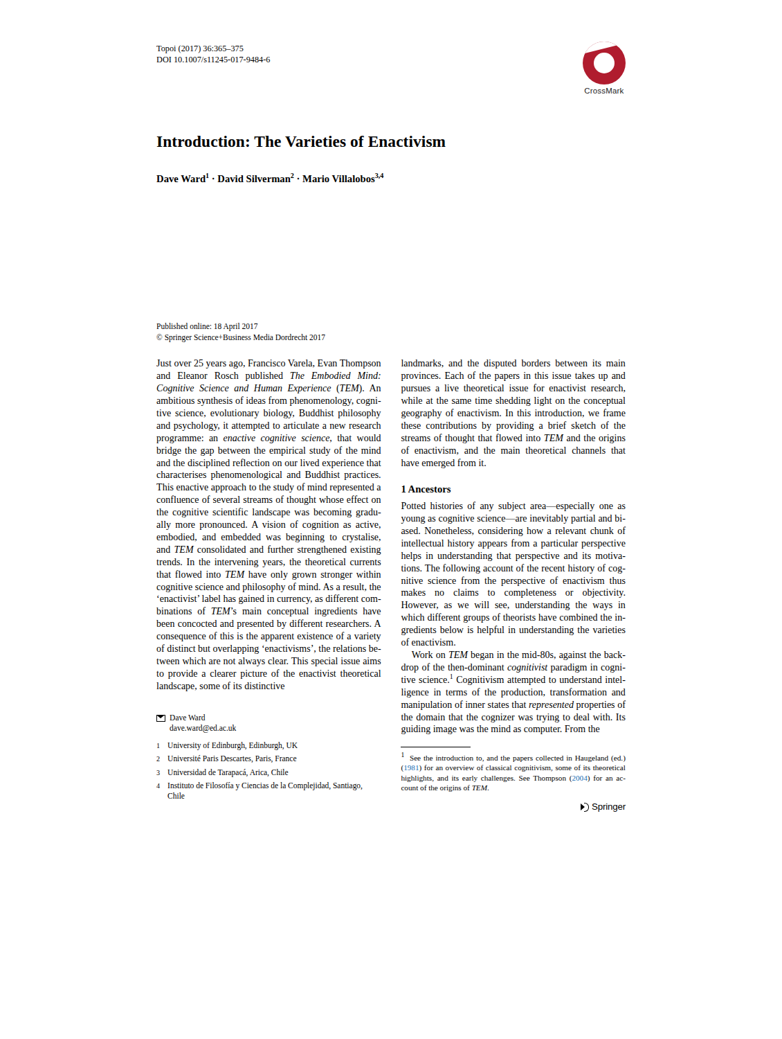Topoi (2017) 36:365–375
DOI 10.1007/s11245-017-9484-6
CrossMark
Introduction: The Varieties of Enactivism
Dave Ward1 · David Silverman2 · Mario Villalobos3,4
Published online: 18 April 2017
© Springer Science+Business Media Dordrecht 2017
Just over 25 years ago, Francisco Varela, Evan Thompson and Eleanor Rosch published The Embodied Mind: Cognitive Science and Human Experience (TEM). An ambitious synthesis of ideas from phenomenology, cognitive science, evolutionary biology, Buddhist philosophy and psychology, it attempted to articulate a new research programme: an enactive cognitive science, that would bridge the gap between the empirical study of the mind and the disciplined reflection on our lived experience that characterises phenomenological and Buddhist practices. This enactive approach to the study of mind represented a confluence of several streams of thought whose effect on the cognitive scientific landscape was becoming gradually more pronounced. A vision of cognition as active, embodied, and embedded was beginning to crystalise, and TEM consolidated and further strengthened existing trends. In the intervening years, the theoretical currents that flowed into TEM have only grown stronger within cognitive science and philosophy of mind. As a result, the ‘enactivist’ label has gained in currency, as different combinations of TEM’s main conceptual ingredients have been concocted and presented by different researchers. A consequence of this is the apparent existence of a variety of distinct but overlapping ‘enactivisms’, the relations between which are not always clear. This special issue aims to provide a clearer picture of the enactivist theoretical landscape, some of its distinctive
Dave Ward
dave.ward@ed.ac.uk
1 University of Edinburgh, Edinburgh, UK
2 Université Paris Descartes, Paris, France
3 Universidad de Tarapacá, Arica, Chile
4 Instituto de Filosofía y Ciencias de la Complejidad, Santiago, Chile
landmarks, and the disputed borders between its main provinces. Each of the papers in this issue takes up and pursues a live theoretical issue for enactivist research, while at the same time shedding light on the conceptual geography of enactivism. In this introduction, we frame these contributions by providing a brief sketch of the streams of thought that flowed into TEM and the origins of enactivism, and the main theoretical channels that have emerged from it.
1 Ancestors
Potted histories of any subject area—especially one as young as cognitive science—are inevitably partial and biased. Nonetheless, considering how a relevant chunk of intellectual history appears from a particular perspective helps in understanding that perspective and its motivations. The following account of the recent history of cognitive science from the perspective of enactivism thus makes no claims to completeness or objectivity. However, as we will see, understanding the ways in which different groups of theorists have combined the ingredients below is helpful in understanding the varieties of enactivism.
Work on TEM began in the mid-80s, against the backdrop of the then-dominant cognitivist paradigm in cognitive science.1 Cognitivism attempted to understand intelligence in terms of the production, transformation and manipulation of inner states that represented properties of the domain that the cognizer was trying to deal with. Its guiding image was the mind as computer. From the
1 See the introduction to, and the papers collected in Haugeland (ed.) (1981) for an overview of classical cognitivism, some of its theoretical highlights, and its early challenges. See Thompson (2004) for an account of the origins of TEM.
Springer